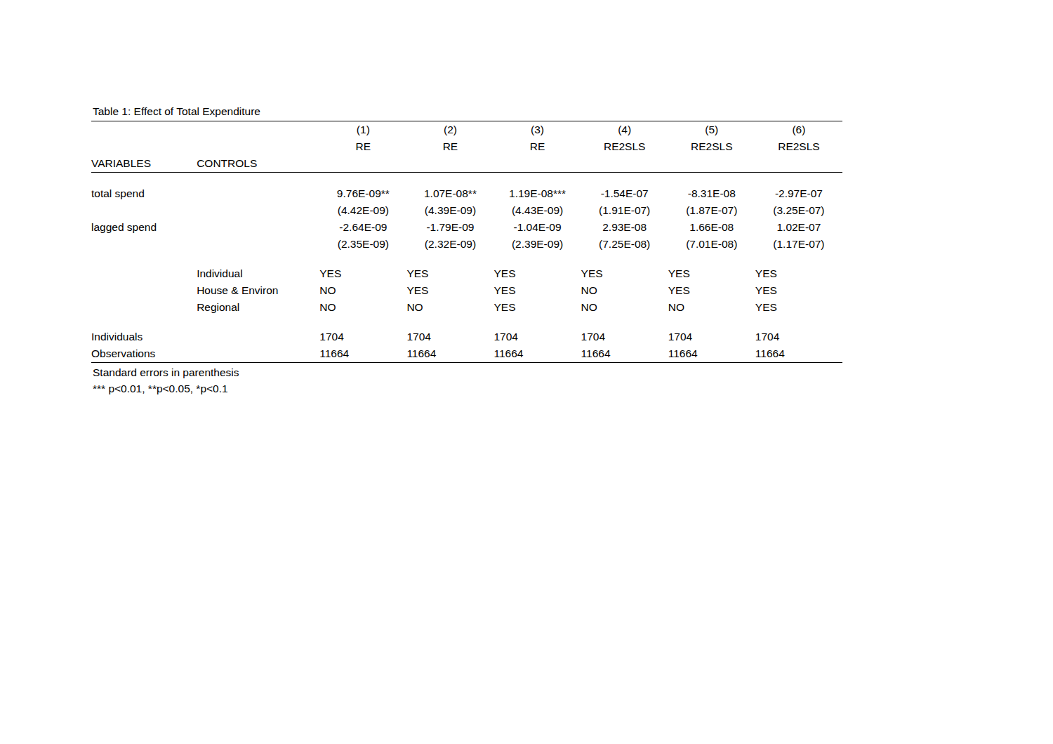Table 1: Effect of Total Expenditure
| | | (1) | (2) | (3) | (4) | (5) | (6) |
| | | RE | RE | RE | RE2SLS | RE2SLS | RE2SLS |
| VARIABLES | CONTROLS | | | | | | |
| total spend | | 9.76E-09** | 1.07E-08** | 1.19E-08*** | -1.54E-07 | -8.31E-08 | -2.97E-07 |
| | | (4.42E-09) | (4.39E-09) | (4.43E-09) | (1.91E-07) | (1.87E-07) | (3.25E-07) |
| lagged spend | | -2.64E-09 | -1.79E-09 | -1.04E-09 | 2.93E-08 | 1.66E-08 | 1.02E-07 |
| | | (2.35E-09) | (2.32E-09) | (2.39E-09) | (7.25E-08) | (7.01E-08) | (1.17E-07) |
| | Individual | YES | YES | YES | YES | YES | YES |
| | House & Environ | NO | YES | YES | NO | YES | YES |
| | Regional | NO | NO | YES | NO | NO | YES |
| Individuals | | 1704 | 1704 | 1704 | 1704 | 1704 | 1704 |
| Observations | | 11664 | 11664 | 11664 | 11664 | 11664 | 11664 |
Standard errors in parenthesis
*** p<0.01, **p<0.05, *p<0.1